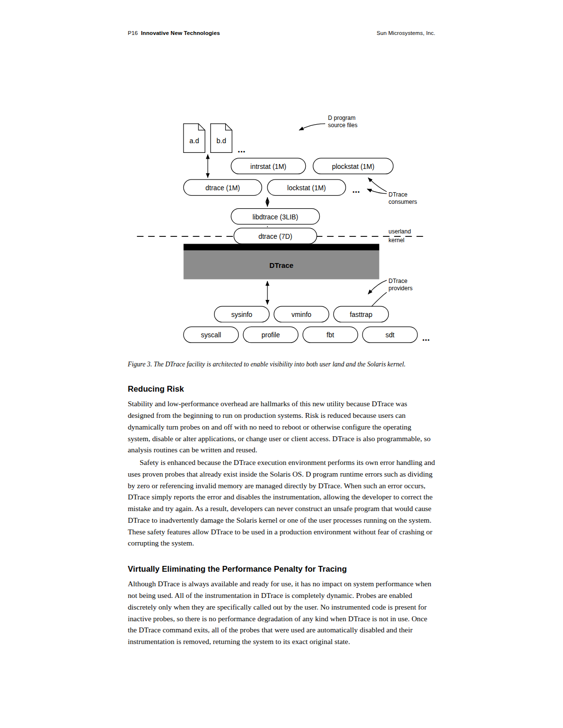P16 Innovative New Technologies
Sun Microsystems, Inc.
D program source files a.d b.d ... intrstat (1M) plockstat (1M) dtrace (1M) lockstat (1M) ... DTrace consumers libdtrace (3LIB) userland kernel dtrace (7D) DTrace DTrace providers sysinfo vminfo fasttrap syscall profile fbt sdt ...
Figure 3. The DTrace facility is architected to enable visibility into both user land and the Solaris kernel.
Reducing Risk
Stability and low-performance overhead are hallmarks of this new utility because DTrace was designed from the beginning to run on production systems. Risk is reduced because users can dynamically turn probes on and off with no need to reboot or otherwise configure the operating system, disable or alter applications, or change user or client access. DTrace is also programmable, so analysis routines can be written and reused.
Safety is enhanced because the DTrace execution environment performs its own error handling and uses proven probes that already exist inside the Solaris OS. D program runtime errors such as dividing by zero or referencing invalid memory are managed directly by DTrace. When such an error occurs, DTrace simply reports the error and disables the instrumentation, allowing the developer to correct the mistake and try again. As a result, developers can never construct an unsafe program that would cause DTrace to inadvertently damage the Solaris kernel or one of the user processes running on the system. These safety features allow DTrace to be used in a production environment without fear of crashing or corrupting the system.
Virtually Eliminating the Performance Penalty for Tracing
Although DTrace is always available and ready for use, it has no impact on system performance when not being used. All of the instrumentation in DTrace is completely dynamic. Probes are enabled discretely only when they are specifically called out by the user. No instrumented code is present for inactive probes, so there is no performance degradation of any kind when DTrace is not in use. Once the DTrace command exits, all of the probes that were used are automatically disabled and their instrumentation is removed, returning the system to its exact original state.